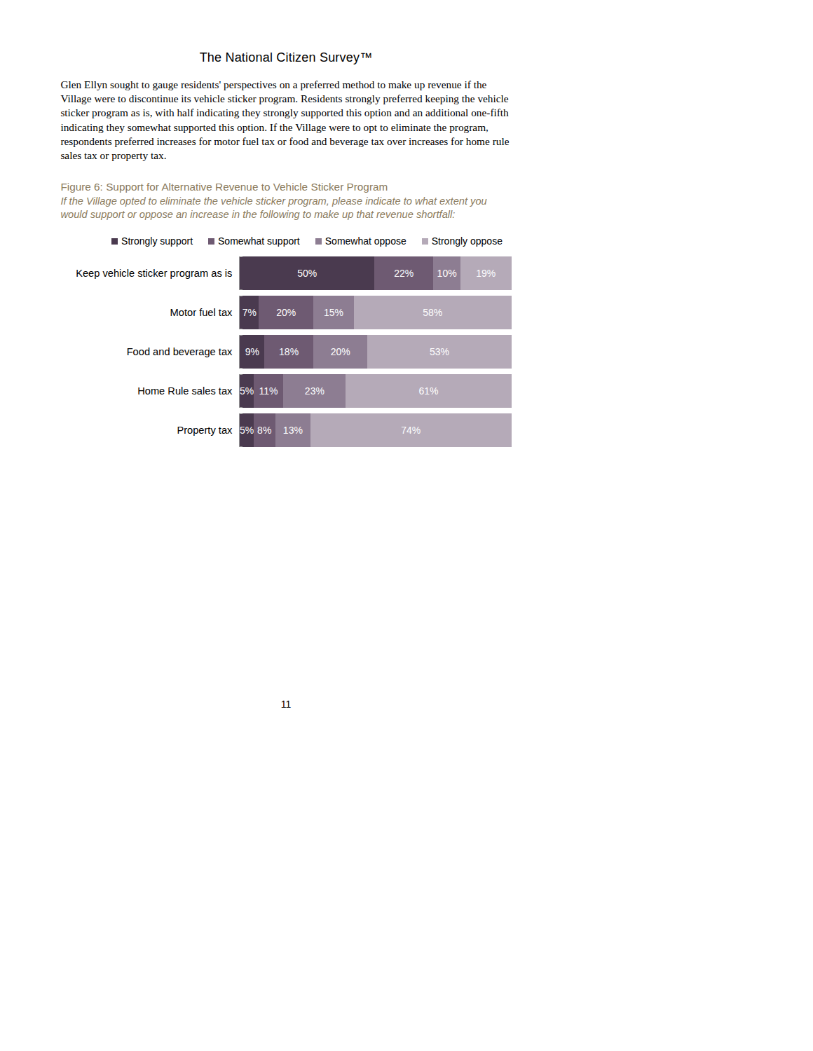The National Citizen Survey™
Glen Ellyn sought to gauge residents' perspectives on a preferred method to make up revenue if the Village were to discontinue its vehicle sticker program. Residents strongly preferred keeping the vehicle sticker program as is, with half indicating they strongly supported this option and an additional one-fifth indicating they somewhat supported this option. If the Village were to opt to eliminate the program, respondents preferred increases for motor fuel tax or food and beverage tax over increases for home rule sales tax or property tax.
Figure 6: Support for Alternative Revenue to Vehicle Sticker Program
If the Village opted to eliminate the vehicle sticker program, please indicate to what extent you would support or oppose an increase in the following to make up that revenue shortfall:
Strongly support
Somewhat support
Somewhat oppose
Strongly oppose
Keep vehicle sticker program as is
50%
22%
10%
19%
Motor fuel tax
7%
20%
15%
58%
Food and beverage tax
9%
18%
20%
53%
Home Rule sales tax
5%
11%
23%
61%
Property tax
5%
8%
13%
74%
11